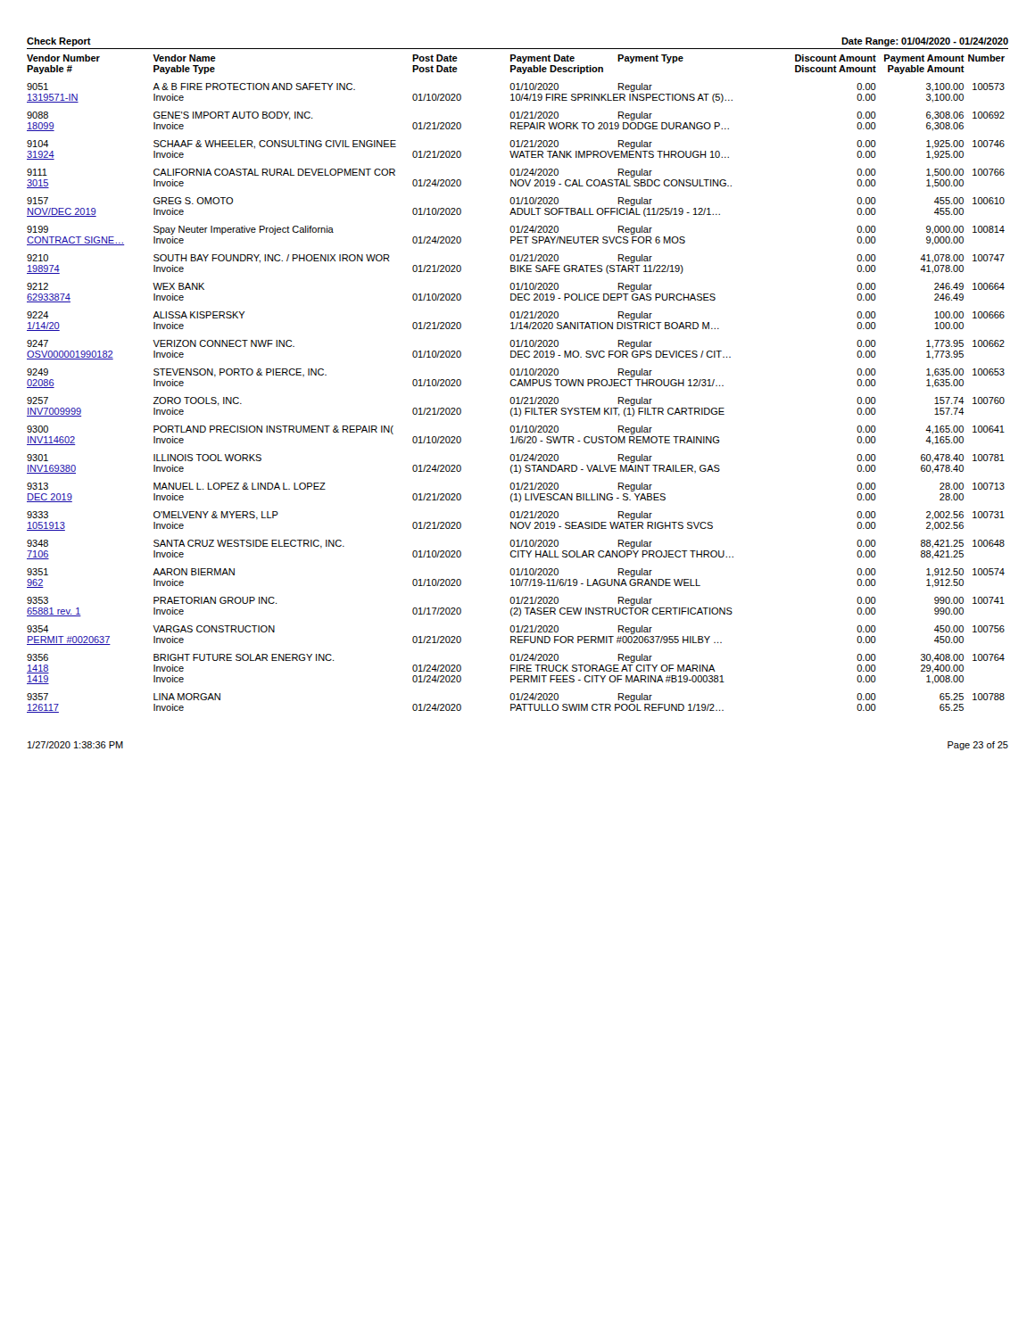Check Report Date Range: 01/04/2020 - 01/24/2020
| Vendor Number | Vendor Name | Post Date | Payment Date | Payment Type | Discount Amount | Payment Amount | Number |
| --- | --- | --- | --- | --- | --- | --- | --- |
| Payable # | Payable Type | Post Date | Payable Description | Discount Amount | Payable Amount | |
| 9051 | A & B FIRE PROTECTION AND SAFETY INC. | 01/10/2020 | Regular | 0.00 | 3,100.00 | 100573 |
| 1319571-IN | Invoice | 01/10/2020 | 10/4/19 FIRE SPRINKLER INSPECTIONS AT (5)… | 0.00 | 3,100.00 | |
| 9088 | GENE'S IMPORT AUTO BODY, INC. | 01/21/2020 | Regular | 0.00 | 6,308.06 | 100692 |
| 18099 | Invoice | 01/21/2020 | REPAIR WORK TO 2019 DODGE DURANGO P… | 0.00 | 6,308.06 | |
| 9104 | SCHAAF & WHEELER, CONSULTING CIVIL ENGINEE | 01/21/2020 | Regular | 0.00 | 1,925.00 | 100746 |
| 31924 | Invoice | 01/21/2020 | WATER TANK IMPROVEMENTS THROUGH 10… | 0.00 | 1,925.00 | |
| 9111 | CALIFORNIA COASTAL RURAL DEVELOPMENT COR | 01/24/2020 | Regular | 0.00 | 1,500.00 | 100766 |
| 3015 | Invoice | 01/24/2020 | NOV 2019 - CAL COASTAL SBDC CONSULTING.. | 0.00 | 1,500.00 | |
| 9157 | GREG S. OMOTO | 01/10/2020 | Regular | 0.00 | 455.00 | 100610 |
| NOV/DEC 2019 | Invoice | 01/10/2020 | ADULT SOFTBALL OFFICIAL (11/25/19 - 12/1… | 0.00 | 455.00 | |
| 9199 | Spay Neuter Imperative Project California | 01/24/2020 | Regular | 0.00 | 9,000.00 | 100814 |
| CONTRACT SIGNE… | Invoice | 01/24/2020 | PET SPAY/NEUTER SVCS FOR 6 MOS | 0.00 | 9,000.00 | |
| 9210 | SOUTH BAY FOUNDRY, INC. / PHOENIX IRON WOR | 01/21/2020 | Regular | 0.00 | 41,078.00 | 100747 |
| 198974 | Invoice | 01/21/2020 | BIKE SAFE GRATES (START 11/22/19) | 0.00 | 41,078.00 | |
| 9212 | WEX BANK | 01/10/2020 | Regular | 0.00 | 246.49 | 100664 |
| 62933874 | Invoice | 01/10/2020 | DEC 2019 - POLICE DEPT GAS PURCHASES | 0.00 | 246.49 | |
| 9224 | ALISSA KISPERSKY | 01/21/2020 | Regular | 0.00 | 100.00 | 100666 |
| 1/14/20 | Invoice | 01/21/2020 | 1/14/2020 SANITATION DISTRICT BOARD M… | 0.00 | 100.00 | |
| 9247 | VERIZON CONNECT NWF INC. | 01/10/2020 | Regular | 0.00 | 1,773.95 | 100662 |
| OSV000001990182 | Invoice | 01/10/2020 | DEC 2019 - MO. SVC FOR GPS DEVICES / CIT… | 0.00 | 1,773.95 | |
| 9249 | STEVENSON, PORTO & PIERCE, INC. | 01/10/2020 | Regular | 0.00 | 1,635.00 | 100653 |
| 02086 | Invoice | 01/10/2020 | CAMPUS TOWN PROJECT THROUGH 12/31/… | 0.00 | 1,635.00 | |
| 9257 | ZORO TOOLS, INC. | 01/21/2020 | Regular | 0.00 | 157.74 | 100760 |
| INV7009999 | Invoice | 01/21/2020 | (1) FILTER SYSTEM KIT, (1) FILTR CARTRIDGE | 0.00 | 157.74 | |
| 9300 | PORTLAND PRECISION INSTRUMENT & REPAIR IN( | 01/10/2020 | Regular | 0.00 | 4,165.00 | 100641 |
| INV114602 | Invoice | 01/10/2020 | 1/6/20 - SWTR - CUSTOM REMOTE TRAINING | 0.00 | 4,165.00 | |
| 9301 | ILLINOIS TOOL WORKS | 01/24/2020 | Regular | 0.00 | 60,478.40 | 100781 |
| INV169380 | Invoice | 01/24/2020 | (1) STANDARD - VALVE MAINT TRAILER, GAS | 0.00 | 60,478.40 | |
| 9313 | MANUEL L. LOPEZ & LINDA L. LOPEZ | 01/21/2020 | Regular | 0.00 | 28.00 | 100713 |
| DEC 2019 | Invoice | 01/21/2020 | (1) LIVESCAN BILLING - S. YABES | 0.00 | 28.00 | |
| 9333 | O'MELVENY & MYERS, LLP | 01/21/2020 | Regular | 0.00 | 2,002.56 | 100731 |
| 1051913 | Invoice | 01/21/2020 | NOV 2019 - SEASIDE WATER RIGHTS SVCS | 0.00 | 2,002.56 | |
| 9348 | SANTA CRUZ WESTSIDE ELECTRIC, INC. | 01/10/2020 | Regular | 0.00 | 88,421.25 | 100648 |
| 7106 | Invoice | 01/10/2020 | CITY HALL SOLAR CANOPY PROJECT THROU… | 0.00 | 88,421.25 | |
| 9351 | AARON BIERMAN | 01/10/2020 | Regular | 0.00 | 1,912.50 | 100574 |
| 962 | Invoice | 01/10/2020 | 10/7/19-11/6/19 - LAGUNA GRANDE WELL | 0.00 | 1,912.50 | |
| 9353 | PRAETORIAN GROUP INC. | 01/21/2020 | Regular | 0.00 | 990.00 | 100741 |
| 65881 rev. 1 | Invoice | 01/17/2020 | (2) TASER CEW INSTRUCTOR CERTIFICATIONS | 0.00 | 990.00 | |
| 9354 | VARGAS CONSTRUCTION | 01/21/2020 | Regular | 0.00 | 450.00 | 100756 |
| PERMIT #0020637 | Invoice | 01/21/2020 | REFUND FOR PERMIT #0020637/955 HILBY … | 0.00 | 450.00 | |
| 9356 | BRIGHT FUTURE SOLAR ENERGY INC. | 01/24/2020 | Regular | 0.00 | 30,408.00 | 100764 |
| 1418 | Invoice | 01/24/2020 | FIRE TRUCK STORAGE AT CITY OF MARINA | 0.00 | 29,400.00 | |
| 1419 | Invoice | 01/24/2020 | PERMIT FEES - CITY OF MARINA #B19-000381 | 0.00 | 1,008.00 | |
| 9357 | LINA MORGAN | 01/24/2020 | Regular | 0.00 | 65.25 | 100788 |
| 126117 | Invoice | 01/24/2020 | PATTULLO SWIM CTR POOL REFUND 1/19/2… | 0.00 | 65.25 | |
1/27/2020 1:38:36 PM Page 23 of 25